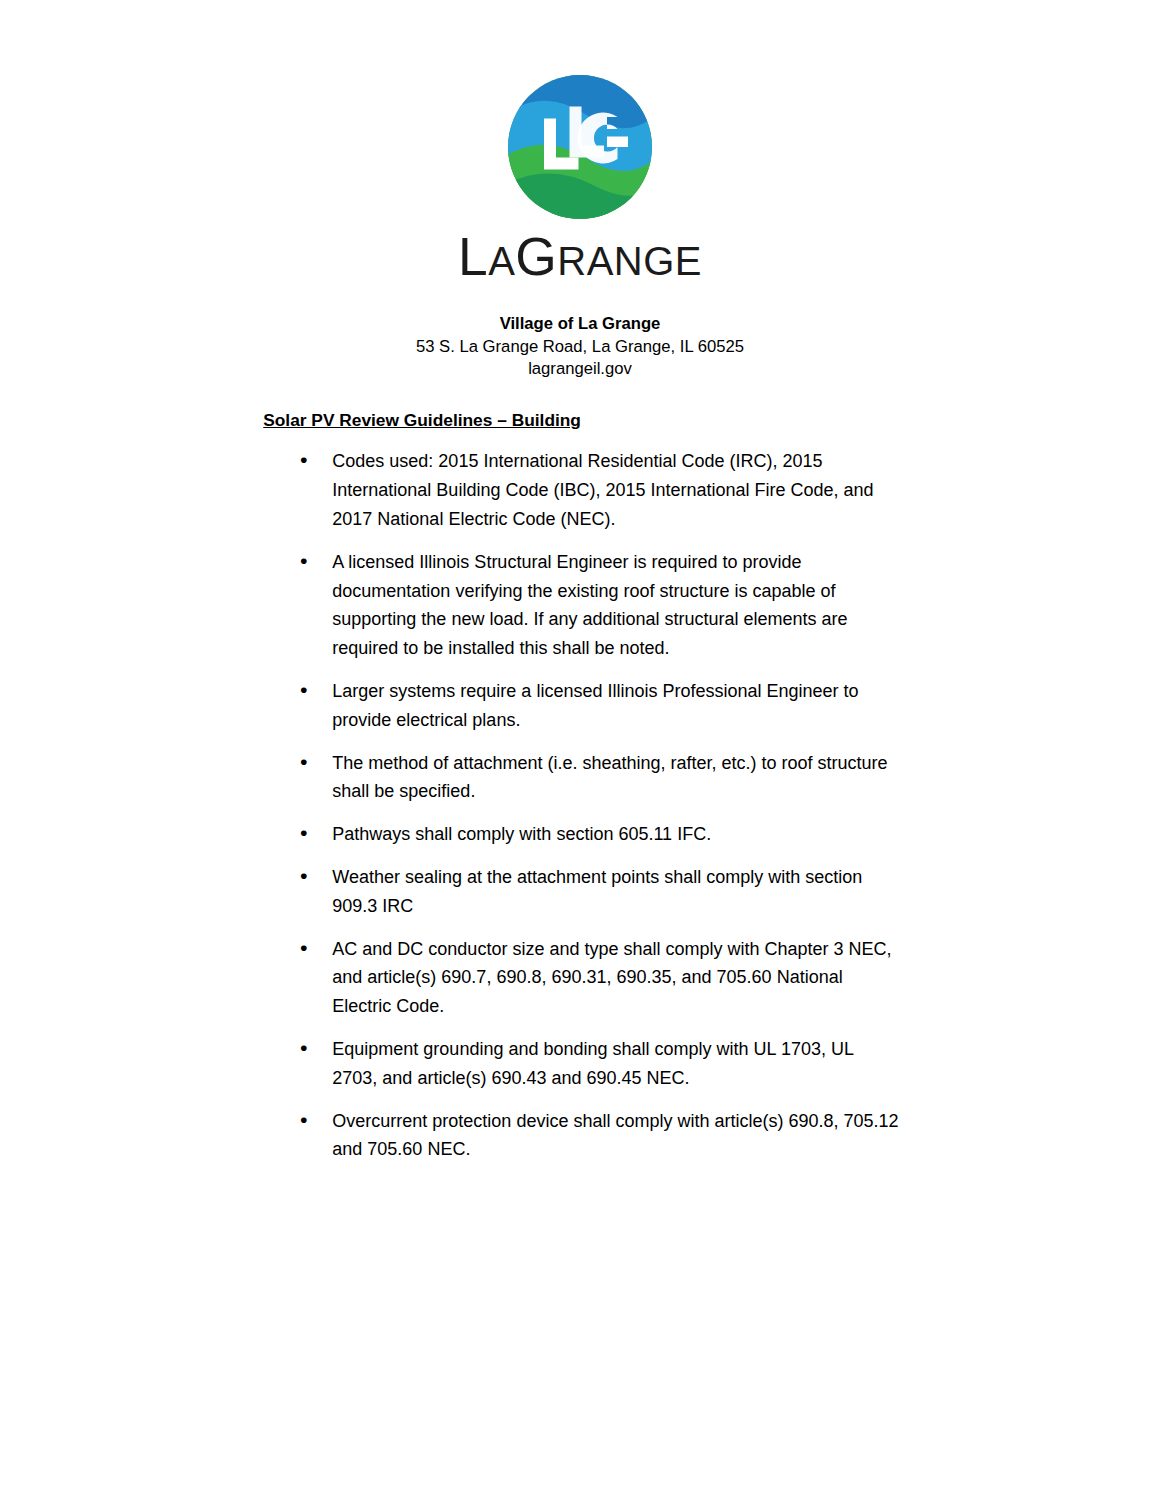LAGRANGE
Village of La Grange
53 S. La Grange Road, La Grange, IL 60525
lagrangeil.gov
Solar PV Review Guidelines – Building
Codes used: 2015 International Residential Code (IRC), 2015 International Building Code (IBC), 2015 International Fire Code, and 2017 National Electric Code (NEC).
A licensed Illinois Structural Engineer is required to provide documentation verifying the existing roof structure is capable of supporting the new load. If any additional structural elements are required to be installed this shall be noted.
Larger systems require a licensed Illinois Professional Engineer to provide electrical plans.
The method of attachment (i.e. sheathing, rafter, etc.) to roof structure shall be specified.
Pathways shall comply with section 605.11 IFC.
Weather sealing at the attachment points shall comply with section 909.3 IRC
AC and DC conductor size and type shall comply with Chapter 3 NEC, and article(s) 690.7, 690.8, 690.31, 690.35, and 705.60 National Electric Code.
Equipment grounding and bonding shall comply with UL 1703, UL 2703, and article(s) 690.43 and 690.45 NEC.
Overcurrent protection device shall comply with article(s) 690.8, 705.12 and 705.60 NEC.